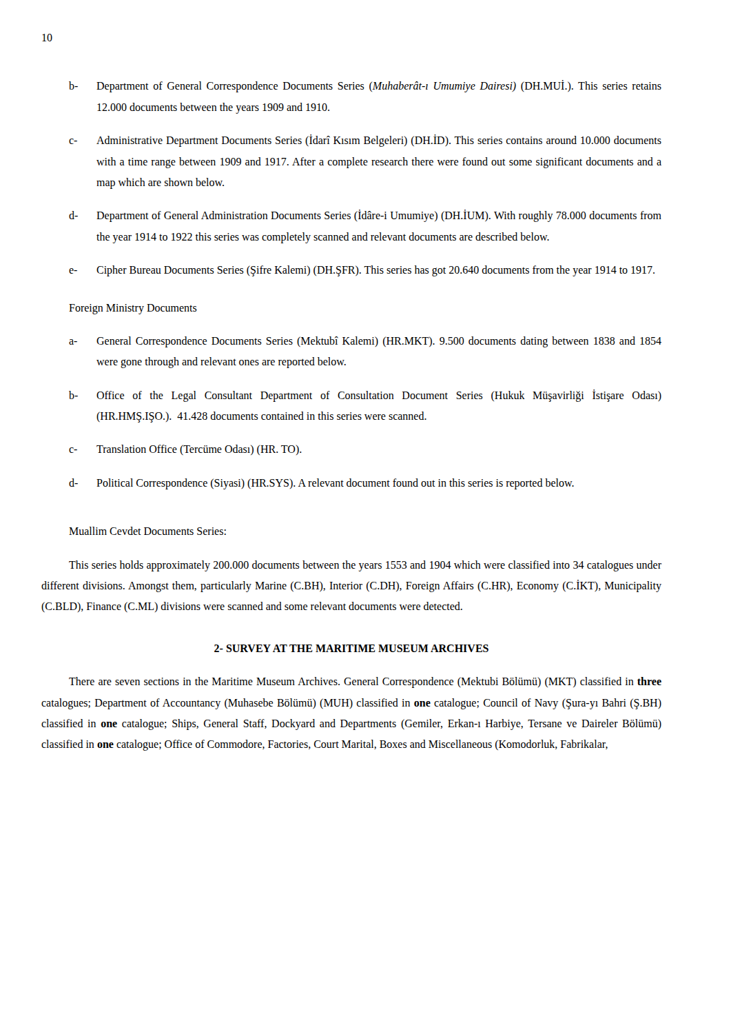10
b- Department of General Correspondence Documents Series (Muhaberât-ı Umumiye Dairesi) (DH.MUİ.). This series retains 12.000 documents between the years 1909 and 1910.
c- Administrative Department Documents Series (İdarî Kısım Belgeleri) (DH.İD). This series contains around 10.000 documents with a time range between 1909 and 1917. After a complete research there were found out some significant documents and a map which are shown below.
d- Department of General Administration Documents Series (İdâre-i Umumiye) (DH.İUM). With roughly 78.000 documents from the year 1914 to 1922 this series was completely scanned and relevant documents are described below.
e- Cipher Bureau Documents Series (Şifre Kalemi) (DH.ŞFR). This series has got 20.640 documents from the year 1914 to 1917.
Foreign Ministry Documents
a- General Correspondence Documents Series (Mektubî Kalemi) (HR.MKT). 9.500 documents dating between 1838 and 1854 were gone through and relevant ones are reported below.
b- Office of the Legal Consultant Department of Consultation Document Series (Hukuk Müşavirliği İstişare Odası) (HR.HMŞ.IŞO.). 41.428 documents contained in this series were scanned.
c- Translation Office (Tercüme Odası) (HR. TO).
d- Political Correspondence (Siyasi) (HR.SYS). A relevant document found out in this series is reported below.
Muallim Cevdet Documents Series:
This series holds approximately 200.000 documents between the years 1553 and 1904 which were classified into 34 catalogues under different divisions. Amongst them, particularly Marine (C.BH), Interior (C.DH), Foreign Affairs (C.HR), Economy (C.İKT), Municipality (C.BLD), Finance (C.ML) divisions were scanned and some relevant documents were detected.
2- SURVEY AT THE MARITIME MUSEUM ARCHIVES
There are seven sections in the Maritime Museum Archives. General Correspondence (Mektubi Bölümü) (MKT) classified in three catalogues; Department of Accountancy (Muhasebe Bölümü) (MUH) classified in one catalogue; Council of Navy (Şura-yı Bahri (Ş.BH) classified in one catalogue; Ships, General Staff, Dockyard and Departments (Gemiler, Erkan-ı Harbiye, Tersane ve Daireler Bölümü) classified in one catalogue; Office of Commodore, Factories, Court Marital, Boxes and Miscellaneous (Komodorluk, Fabrikalar,